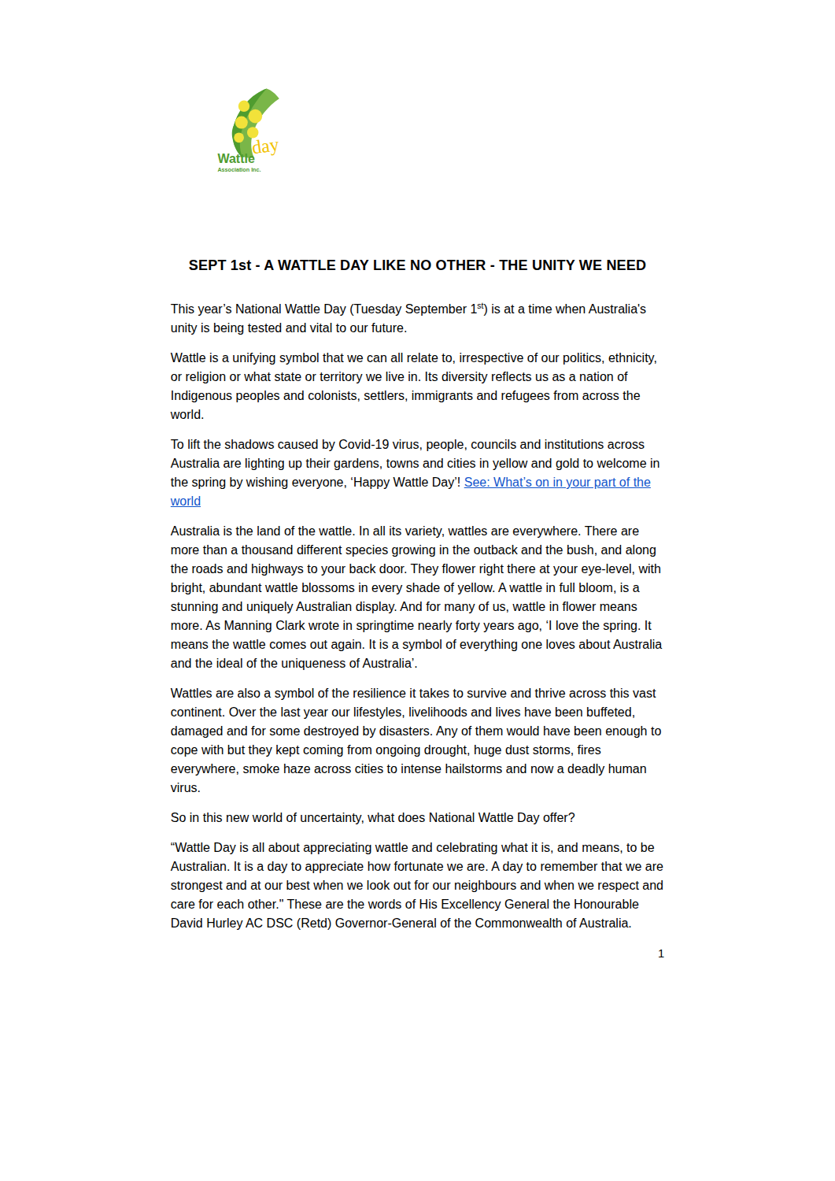day Wattle Association Inc.
SEPT 1st - A WATTLE DAY LIKE NO OTHER - THE UNITY WE NEED
This year’s National Wattle Day (Tuesday September 1st) is at a time when Australia's unity is being tested and vital to our future.
Wattle is a unifying symbol that we can all relate to, irrespective of our politics, ethnicity, or religion or what state or territory we live in. Its diversity reflects us as a nation of Indigenous peoples and colonists, settlers, immigrants and refugees from across the world.
To lift the shadows caused by Covid-19 virus, people, councils and institutions across Australia are lighting up their gardens, towns and cities in yellow and gold to welcome in the spring by wishing everyone, ‘Happy Wattle Day’! See: What’s on in your part of the world
Australia is the land of the wattle. In all its variety, wattles are everywhere. There are more than a thousand different species growing in the outback and the bush, and along the roads and highways to your back door. They flower right there at your eye-level, with bright, abundant wattle blossoms in every shade of yellow. A wattle in full bloom, is a stunning and uniquely Australian display. And for many of us, wattle in flower means more. As Manning Clark wrote in springtime nearly forty years ago, ‘I love the spring. It means the wattle comes out again. It is a symbol of everything one loves about Australia and the ideal of the uniqueness of Australia’.
Wattles are also a symbol of the resilience it takes to survive and thrive across this vast continent. Over the last year our lifestyles, livelihoods and lives have been buffeted, damaged and for some destroyed by disasters. Any of them would have been enough to cope with but they kept coming from ongoing drought, huge dust storms, fires everywhere, smoke haze across cities to intense hailstorms and now a deadly human virus.
So in this new world of uncertainty, what does National Wattle Day offer?
“Wattle Day is all about appreciating wattle and celebrating what it is, and means, to be Australian. It is a day to appreciate how fortunate we are. A day to remember that we are strongest and at our best when we look out for our neighbours and when we respect and care for each other." These are the words of His Excellency General the Honourable David Hurley AC DSC (Retd) Governor-General of the Commonwealth of Australia.
1